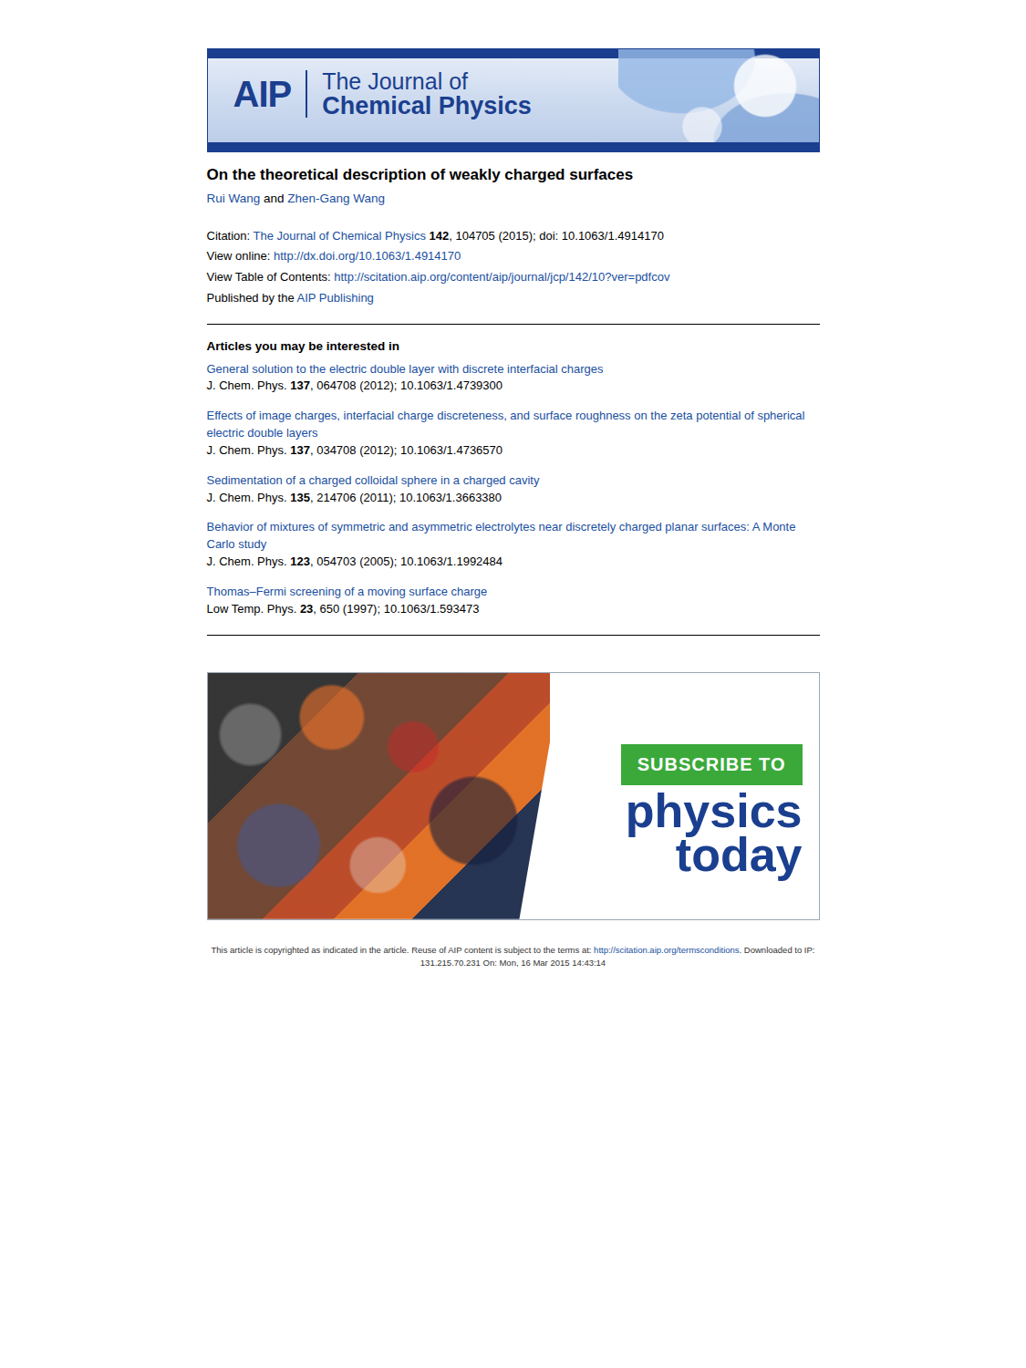AIP
The Journal of
Chemical Physics
On the theoretical description of weakly charged surfaces
Rui Wang and Zhen-Gang Wang
Citation: The Journal of Chemical Physics 142, 104705 (2015); doi: 10.1063/1.4914170
View online: http://dx.doi.org/10.1063/1.4914170
View Table of Contents: http://scitation.aip.org/content/aip/journal/jcp/142/10?ver=pdfcov
Published by the AIP Publishing
Articles you may be interested in
General solution to the electric double layer with discrete interfacial charges J. Chem. Phys. 137, 064708 (2012); 10.1063/1.4739300
Effects of image charges, interfacial charge discreteness, and surface roughness on the zeta potential of spherical electric double layers J. Chem. Phys. 137, 034708 (2012); 10.1063/1.4736570
Sedimentation of a charged colloidal sphere in a charged cavity J. Chem. Phys. 135, 214706 (2011); 10.1063/1.3663380
Behavior of mixtures of symmetric and asymmetric electrolytes near discretely charged planar surfaces: A Monte Carlo study J. Chem. Phys. 123, 054703 (2005); 10.1063/1.1992484
Thomas–Fermi screening of a moving surface charge Low Temp. Phys. 23, 650 (1997); 10.1063/1.593473
SUBSCRIBE TO
physics today
This article is copyrighted as indicated in the article. Reuse of AIP content is subject to the terms at: http://scitation.aip.org/termsconditions. Downloaded to IP:
131.215.70.231 On: Mon, 16 Mar 2015 14:43:14